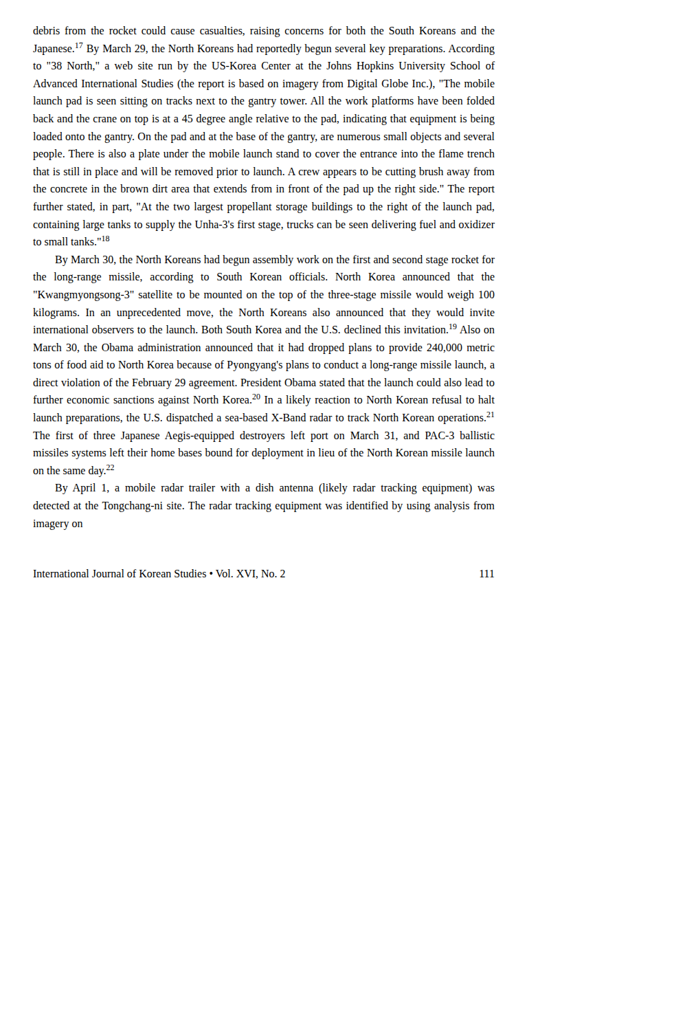debris from the rocket could cause casualties, raising concerns for both the South Koreans and the Japanese.17 By March 29, the North Koreans had reportedly begun several key preparations. According to "38 North," a web site run by the US-Korea Center at the Johns Hopkins University School of Advanced International Studies (the report is based on imagery from Digital Globe Inc.), "The mobile launch pad is seen sitting on tracks next to the gantry tower. All the work platforms have been folded back and the crane on top is at a 45 degree angle relative to the pad, indicating that equipment is being loaded onto the gantry. On the pad and at the base of the gantry, are numerous small objects and several people. There is also a plate under the mobile launch stand to cover the entrance into the flame trench that is still in place and will be removed prior to launch. A crew appears to be cutting brush away from the concrete in the brown dirt area that extends from in front of the pad up the right side." The report further stated, in part, "At the two largest propellant storage buildings to the right of the launch pad, containing large tanks to supply the Unha-3's first stage, trucks can be seen delivering fuel and oxidizer to small tanks."18
By March 30, the North Koreans had begun assembly work on the first and second stage rocket for the long-range missile, according to South Korean officials. North Korea announced that the "Kwangmyongsong-3" satellite to be mounted on the top of the three-stage missile would weigh 100 kilograms. In an unprecedented move, the North Koreans also announced that they would invite international observers to the launch. Both South Korea and the U.S. declined this invitation.19 Also on March 30, the Obama administration announced that it had dropped plans to provide 240,000 metric tons of food aid to North Korea because of Pyongyang's plans to conduct a long-range missile launch, a direct violation of the February 29 agreement. President Obama stated that the launch could also lead to further economic sanctions against North Korea.20 In a likely reaction to North Korean refusal to halt launch preparations, the U.S. dispatched a sea-based X-Band radar to track North Korean operations.21 The first of three Japanese Aegis-equipped destroyers left port on March 31, and PAC-3 ballistic missiles systems left their home bases bound for deployment in lieu of the North Korean missile launch on the same day.22
By April 1, a mobile radar trailer with a dish antenna (likely radar tracking equipment) was detected at the Tongchang-ni site. The radar tracking equipment was identified by using analysis from imagery on
International Journal of Korean Studies • Vol. XVI, No. 2 111